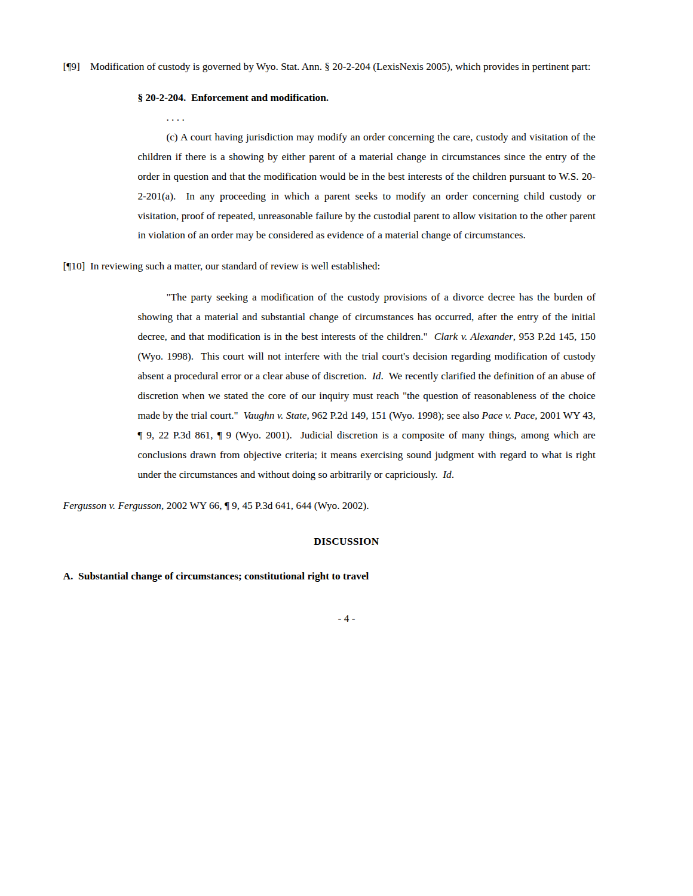[¶9] Modification of custody is governed by Wyo. Stat. Ann. § 20-2-204 (LexisNexis 2005), which provides in pertinent part:
§ 20-2-204. Enforcement and modification.
. . . .
(c) A court having jurisdiction may modify an order concerning the care, custody and visitation of the children if there is a showing by either parent of a material change in circumstances since the entry of the order in question and that the modification would be in the best interests of the children pursuant to W.S. 20-2-201(a). In any proceeding in which a parent seeks to modify an order concerning child custody or visitation, proof of repeated, unreasonable failure by the custodial parent to allow visitation to the other parent in violation of an order may be considered as evidence of a material change of circumstances.
[¶10] In reviewing such a matter, our standard of review is well established:
"The party seeking a modification of the custody provisions of a divorce decree has the burden of showing that a material and substantial change of circumstances has occurred, after the entry of the initial decree, and that modification is in the best interests of the children." Clark v. Alexander, 953 P.2d 145, 150 (Wyo. 1998). This court will not interfere with the trial court's decision regarding modification of custody absent a procedural error or a clear abuse of discretion. Id. We recently clarified the definition of an abuse of discretion when we stated the core of our inquiry must reach "the question of reasonableness of the choice made by the trial court." Vaughn v. State, 962 P.2d 149, 151 (Wyo. 1998); see also Pace v. Pace, 2001 WY 43, ¶ 9, 22 P.3d 861, ¶ 9 (Wyo. 2001). Judicial discretion is a composite of many things, among which are conclusions drawn from objective criteria; it means exercising sound judgment with regard to what is right under the circumstances and without doing so arbitrarily or capriciously. Id.
Fergusson v. Fergusson, 2002 WY 66, ¶ 9, 45 P.3d 641, 644 (Wyo. 2002).
DISCUSSION
A. Substantial change of circumstances; constitutional right to travel
- 4 -